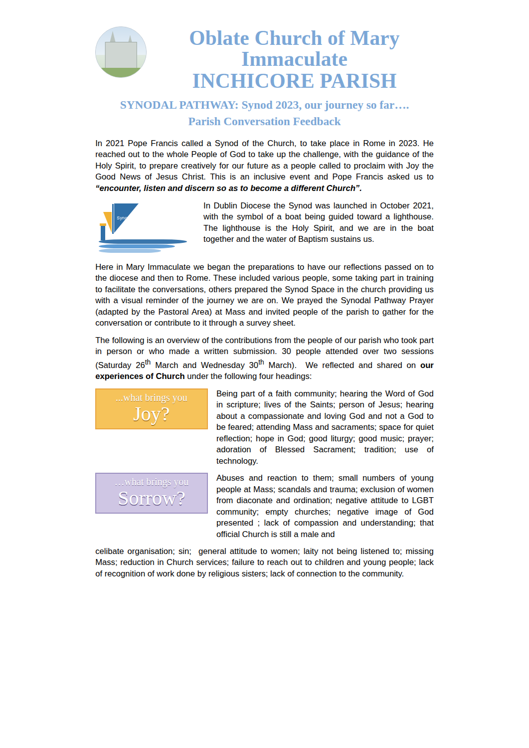Oblate Church of Mary Immaculate
INCHICORE PARISH
SYNODAL PATHWAY: Synod 2023, our journey so far….
Parish Conversation Feedback
In 2021 Pope Francis called a Synod of the Church, to take place in Rome in 2023. He reached out to the whole People of God to take up the challenge, with the guidance of the Holy Spirit, to prepare creatively for our future as a people called to proclaim with Joy the Good News of Jesus Christ. This is an inclusive event and Pope Francis asked us to “encounter, listen and discern so as to become a different Church”.
Synod
In Dublin Diocese the Synod was launched in October 2021, with the symbol of a boat being guided toward a lighthouse. The lighthouse is the Holy Spirit, and we are in the boat together and the water of Baptism sustains us.
Here in Mary Immaculate we began the preparations to have our reflections passed on to the diocese and then to Rome. These included various people, some taking part in training to facilitate the conversations, others prepared the Synod Space in the church providing us with a visual reminder of the journey we are on. We prayed the Synodal Pathway Prayer (adapted by the Pastoral Area) at Mass and invited people of the parish to gather for the conversation or contribute to it through a survey sheet.
The following is an overview of the contributions from the people of our parish who took part in person or who made a written submission. 30 people attended over two sessions (Saturday 26th March and Wednesday 30th March). We reflected and shared on our experiences of Church under the following four headings:
...what brings you Joy?
Being part of a faith community; hearing the Word of God in scripture; lives of the Saints; person of Jesus; hearing about a compassionate and loving God and not a God to be feared; attending Mass and sacraments; space for quiet reflection; hope in God; good liturgy; good music; prayer; adoration of Blessed Sacrament; tradition; use of technology.
…what brings you Sorrow?
Abuses and reaction to them; small numbers of young people at Mass; scandals and trauma; exclusion of women from diaconate and ordination; negative attitude to LGBT community; empty churches; negative image of God presented ; lack of compassion and understanding; that official Church is still a male and
celibate organisation; sin; general attitude to women; laity not being listened to; missing Mass; reduction in Church services; failure to reach out to children and young people; lack of recognition of work done by religious sisters; lack of connection to the community.